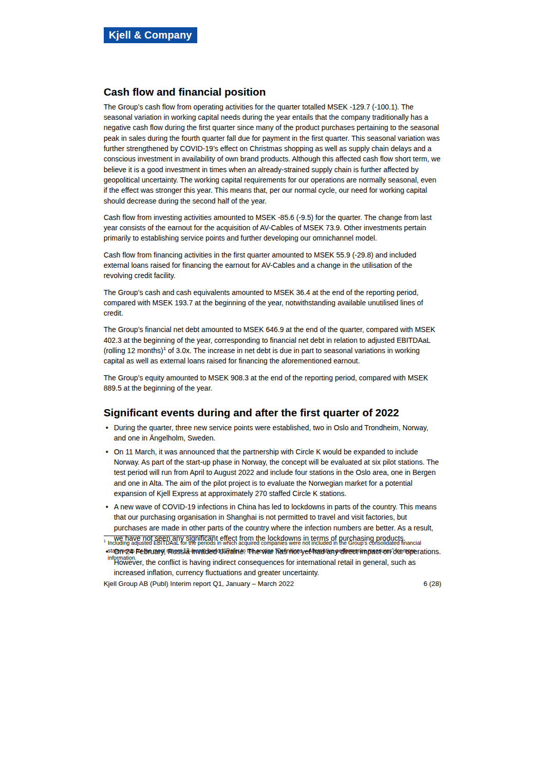Kjell & Company
Cash flow and financial position
The Group’s cash flow from operating activities for the quarter totalled MSEK -129.7 (-100.1). The seasonal variation in working capital needs during the year entails that the company traditionally has a negative cash flow during the first quarter since many of the product purchases pertaining to the seasonal peak in sales during the fourth quarter fall due for payment in the first quarter. This seasonal variation was further strengthened by COVID-19’s effect on Christmas shopping as well as supply chain delays and a conscious investment in availability of own brand products. Although this affected cash flow short term, we believe it is a good investment in times when an already-strained supply chain is further affected by geopolitical uncertainty. The working capital requirements for our operations are normally seasonal, even if the effect was stronger this year. This means that, per our normal cycle, our need for working capital should decrease during the second half of the year.
Cash flow from investing activities amounted to MSEK -85.6 (-9.5) for the quarter. The change from last year consists of the earnout for the acquisition of AV-Cables of MSEK 73.9. Other investments pertain primarily to establishing service points and further developing our omnichannel model.
Cash flow from financing activities in the first quarter amounted to MSEK 55.9 (-29.8) and included external loans raised for financing the earnout for AV-Cables and a change in the utilisation of the revolving credit facility.
The Group’s cash and cash equivalents amounted to MSEK 36.4 at the end of the reporting period, compared with MSEK 193.7 at the beginning of the year, notwithstanding available unutilised lines of credit.
The Group’s financial net debt amounted to MSEK 646.9 at the end of the quarter, compared with MSEK 402.3 at the beginning of the year, corresponding to financial net debt in relation to adjusted EBITDAaL (rolling 12 months)1 of 3.0x. The increase in net debt is due in part to seasonal variations in working capital as well as external loans raised for financing the aforementioned earnout.
The Group’s equity amounted to MSEK 908.3 at the end of the reporting period, compared with MSEK 889.5 at the beginning of the year.
Significant events during and after the first quarter of 2022
During the quarter, three new service points were established, two in Oslo and Trondheim, Norway, and one in Ängelholm, Sweden.
On 11 March, it was announced that the partnership with Circle K would be expanded to include Norway. As part of the start-up phase in Norway, the concept will be evaluated at six pilot stations. The test period will run from April to August 2022 and include four stations in the Oslo area, one in Bergen and one in Alta. The aim of the pilot project is to evaluate the Norwegian market for a potential expansion of Kjell Express at approximately 270 staffed Circle K stations.
A new wave of COVID-19 infections in China has led to lockdowns in parts of the country. This means that our purchasing organisation in Shanghai is not permitted to travel and visit factories, but purchases are made in other parts of the country where the infection numbers are better. As a result, we have not seen any significant effect from the lockdowns in terms of purchasing products.
On 24 February, Russia invaded Ukraine. The war has not yet had any direct impact on our operations. However, the conflict is having indirect consequences for international retail in general, such as increased inflation, currency fluctuations and greater uncertainty.
1
Including adjusted EBITDAaL for the periods in which acquired companies were not included in the Group’s consolidated financial statements for the most recent 12-month period. Refer to the section “Definitions – Alternative performance measures” for more information.
Kjell Group AB (Publ) Interim report Q1, January – March 2022
6 (28)